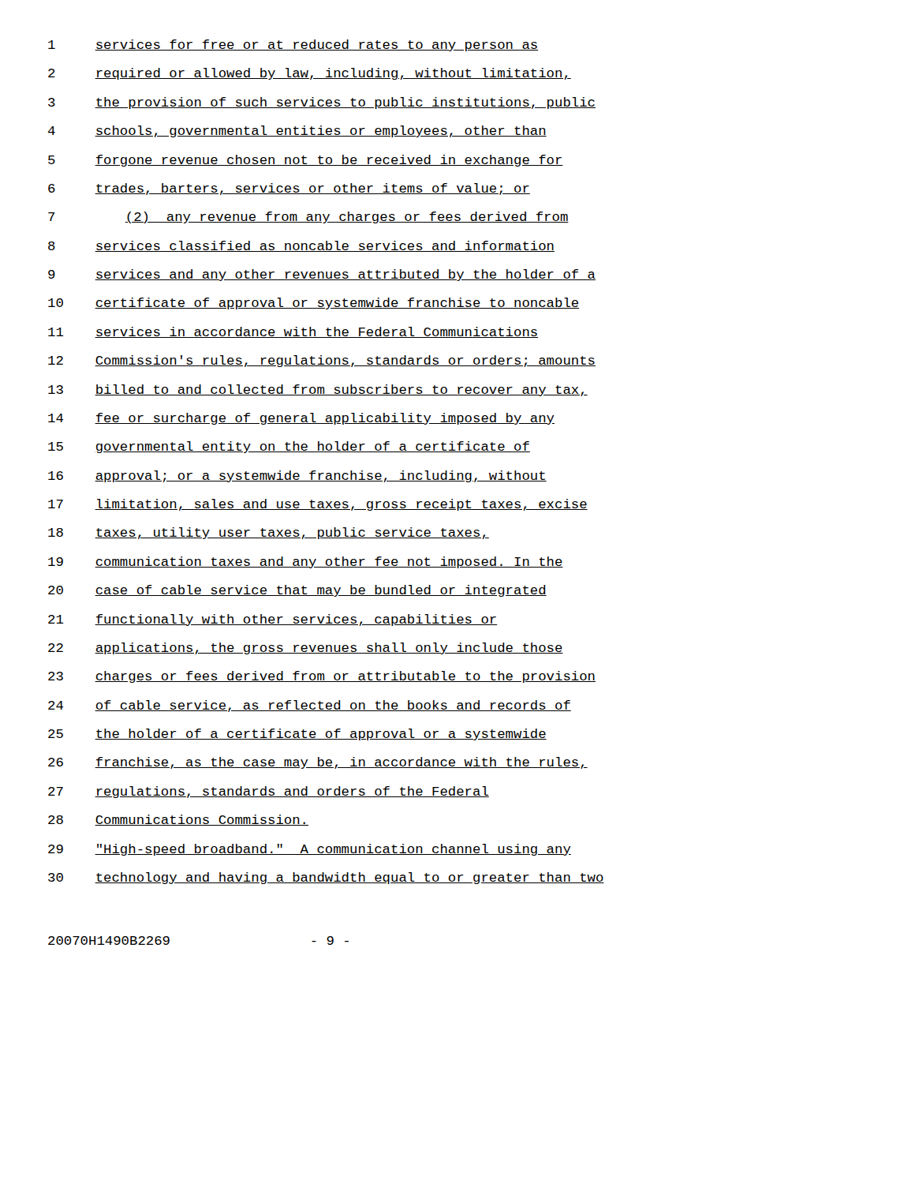| 1 | services for free or at reduced rates to any person as |
| 2 | required or allowed by law, including, without limitation, |
| 3 | the provision of such services to public institutions, public |
| 4 | schools, governmental entities or employees, other than |
| 5 | forgone revenue chosen not to be received in exchange for |
| 6 | trades, barters, services or other items of value; or |
| 7 | (2) any revenue from any charges or fees derived from |
| 8 | services classified as noncable services and information |
| 9 | services and any other revenues attributed by the holder of a |
| 10 | certificate of approval or systemwide franchise to noncable |
| 11 | services in accordance with the Federal Communications |
| 12 | Commission's rules, regulations, standards or orders; amounts |
| 13 | billed to and collected from subscribers to recover any tax, |
| 14 | fee or surcharge of general applicability imposed by any |
| 15 | governmental entity on the holder of a certificate of |
| 16 | approval; or a systemwide franchise, including, without |
| 17 | limitation, sales and use taxes, gross receipt taxes, excise |
| 18 | taxes, utility user taxes, public service taxes, |
| 19 | communication taxes and any other fee not imposed. In the |
| 20 | case of cable service that may be bundled or integrated |
| 21 | functionally with other services, capabilities or |
| 22 | applications, the gross revenues shall only include those |
| 23 | charges or fees derived from or attributable to the provision |
| 24 | of cable service, as reflected on the books and records of |
| 25 | the holder of a certificate of approval or a systemwide |
| 26 | franchise, as the case may be, in accordance with the rules, |
| 27 | regulations, standards and orders of the Federal |
| 28 | Communications Commission. |
| 29 | "High-speed broadband." A communication channel using any |
| 30 | technology and having a bandwidth equal to or greater than two |
20070H1490B2269 - 9 -